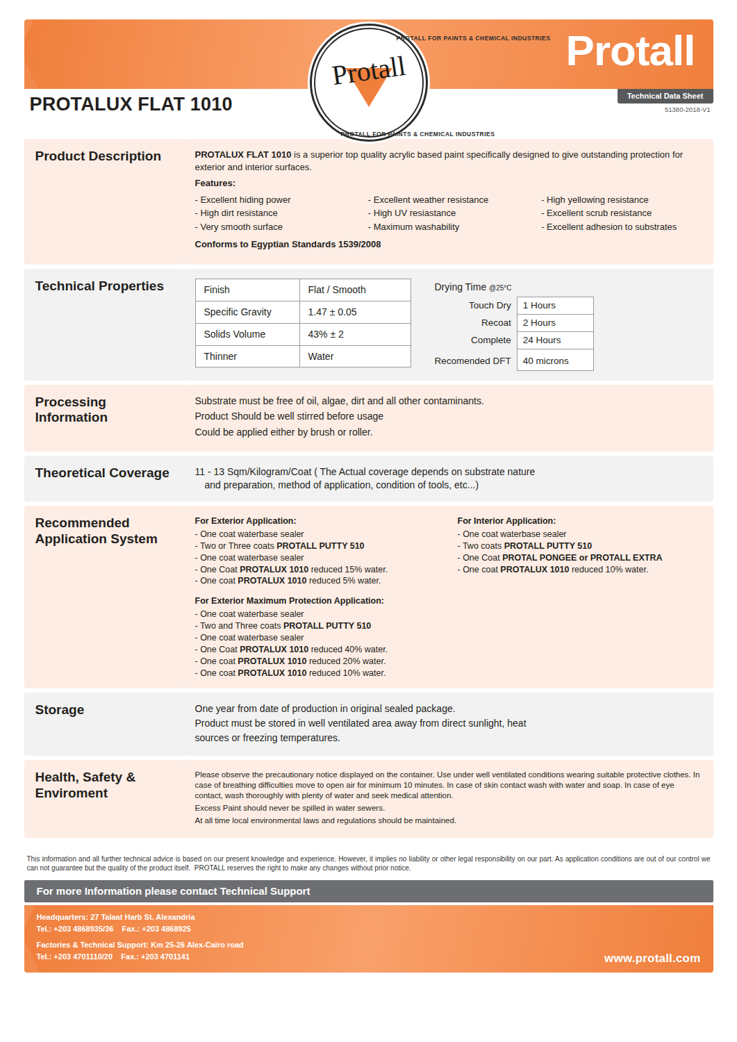Protall
Protall
PROTALL FOR PAINTS & CHEMICAL INDUSTRIES PROTALL FOR PAINTS & CHEMICAL INDUSTRIES
PROTALUX FLAT 1010
Technical Data Sheet
51380-2018-V1
| Product Description | PROTALUX FLAT 1010 is a superior top quality acrylic based paint specifically designed to give outstanding protection for exterior and interior surfaces. Features: - Excellent hiding power - Excellent weather resistance - High yellowing resistance - High dirt resistance - High UV resiastance - Excellent scrub resistance - Very smooth surface - Maximum washability - Excellent adhesion to substrates Conforms to Egyptian Standards 1539/2008 |
| Technical Properties | / Finish / Flat / Smooth / / Specific Gravity / 1.47 ± 0.05 / / Solids Volume / 43% ± 2 / / Thinner / Water / / Drying Time @25°C / / Touch Dry / 1 Hours / / Recoat / 2 Hours / / Complete / 24 Hours / / Recomended DFT / 40 microns / |
| Processing Information | Substrate must be free of oil, algae, dirt and all other contaminants. Product Should be well stirred before usage Could be applied either by brush or roller. |
| Theoretical Coverage | 11 - 13 Sqm/Kilogram/Coat ( The Actual coverage depends on substrate nature and preparation, method of application, condition of tools, etc...) |
| Recommended Application System | For Exterior Application: - One coat waterbase sealer - Two or Three coats PROTALL PUTTY 510 - One coat waterbase sealer - One Coat PROTALUX 1010 reduced 15% water. - One coat PROTALUX 1010 reduced 5% water. For Exterior Maximum Protection Application: - One coat waterbase sealer - Two and Three coats PROTALL PUTTY 510 - One coat waterbase sealer - One Coat PROTALUX 1010 reduced 40% water. - One coat PROTALUX 1010 reduced 20% water. - One coat PROTALUX 1010 reduced 10% water. For Interior Application: - One coat waterbase sealer - Two coats PROTALL PUTTY 510 - One Coat PROTAL PONGEE or PROTALL EXTRA - One coat PROTALUX 1010 reduced 10% water. |
| Storage | One year from date of production in original sealed package. Product must be stored in well ventilated area away from direct sunlight, heat sources or freezing temperatures. |
| Health, Safety & Enviroment | Please observe the precautionary notice displayed on the container. Use under well ventilated conditions wearing suitable protective clothes. In case of breathing difficulties move to open air for minimum 10 minutes. In case of skin contact wash with water and soap. In case of eye contact, wash thoroughly with plenty of water and seek medical attention. Excess Paint should never be spilled in water sewers. At all time local environmental laws and regulations should be maintained. |
This information and all further technical advice is based on our present knowledge and experience. However, it implies no liability or other legal responsibility on our part. As application conditions are out of our control we can not guarantee but the quality of the product itself. PROTALL reserves the right to make any changes without prior notice.
For more Information please contact Technical Support
Headquarters: 27 Talaat Harb St. Alexandria
Tel.: +203 4868935/36 Fax.: +203 4868925
Factories & Technical Support: Km 25-26 Alex-Cairo road
Tel.: +203 4701110/20 Fax.: +203 4701141
www.protall.com